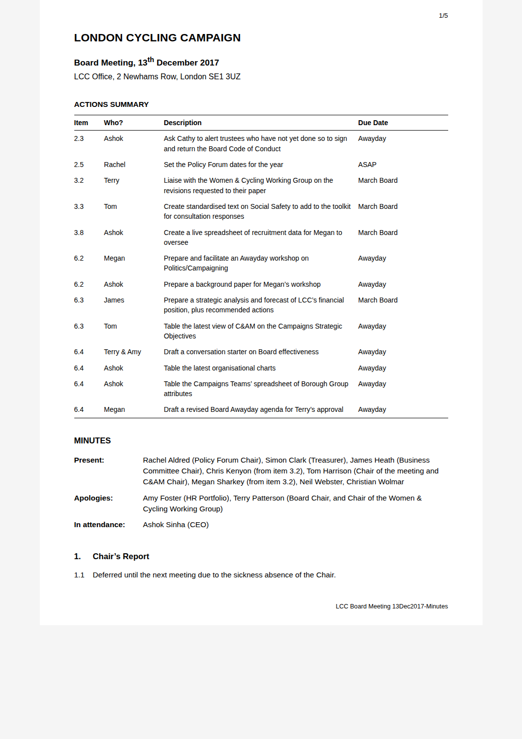1/5
LONDON CYCLING CAMPAIGN
Board Meeting, 13th December 2017
LCC Office, 2 Newhams Row, London SE1 3UZ
ACTIONS SUMMARY
| Item | Who? | Description | Due Date |
| --- | --- | --- | --- |
| 2.3 | Ashok | Ask Cathy to alert trustees who have not yet done so to sign and return the Board Code of Conduct | Awayday |
| 2.5 | Rachel | Set the Policy Forum dates for the year | ASAP |
| 3.2 | Terry | Liaise with the Women & Cycling Working Group on the revisions requested to their paper | March Board |
| 3.3 | Tom | Create standardised text on Social Safety to add to the toolkit for consultation responses | March Board |
| 3.8 | Ashok | Create a live spreadsheet of recruitment data for Megan to oversee | March Board |
| 6.2 | Megan | Prepare and facilitate an Awayday workshop on Politics/Campaigning | Awayday |
| 6.2 | Ashok | Prepare a background paper for Megan’s workshop | Awayday |
| 6.3 | James | Prepare a strategic analysis and forecast of LCC’s financial position, plus recommended actions | March Board |
| 6.3 | Tom | Table the latest view of C&AM on the Campaigns Strategic Objectives | Awayday |
| 6.4 | Terry & Amy | Draft a conversation starter on Board effectiveness | Awayday |
| 6.4 | Ashok | Table the latest organisational charts | Awayday |
| 6.4 | Ashok | Table the Campaigns Teams’ spreadsheet of Borough Group attributes | Awayday |
| 6.4 | Megan | Draft a revised Board Awayday agenda for Terry’s approval | Awayday |
MINUTES
Present:
Rachel Aldred (Policy Forum Chair), Simon Clark (Treasurer), James Heath (Business Committee Chair), Chris Kenyon (from item 3.2), Tom Harrison (Chair of the meeting and C&AM Chair), Megan Sharkey (from item 3.2), Neil Webster, Christian Wolmar
Apologies:
Amy Foster (HR Portfolio), Terry Patterson (Board Chair, and Chair of the Women & Cycling Working Group)
In attendance:
Ashok Sinha (CEO)
1. Chair’s Report
1.1
Deferred until the next meeting due to the sickness absence of the Chair.
LCC Board Meeting 13Dec2017-Minutes